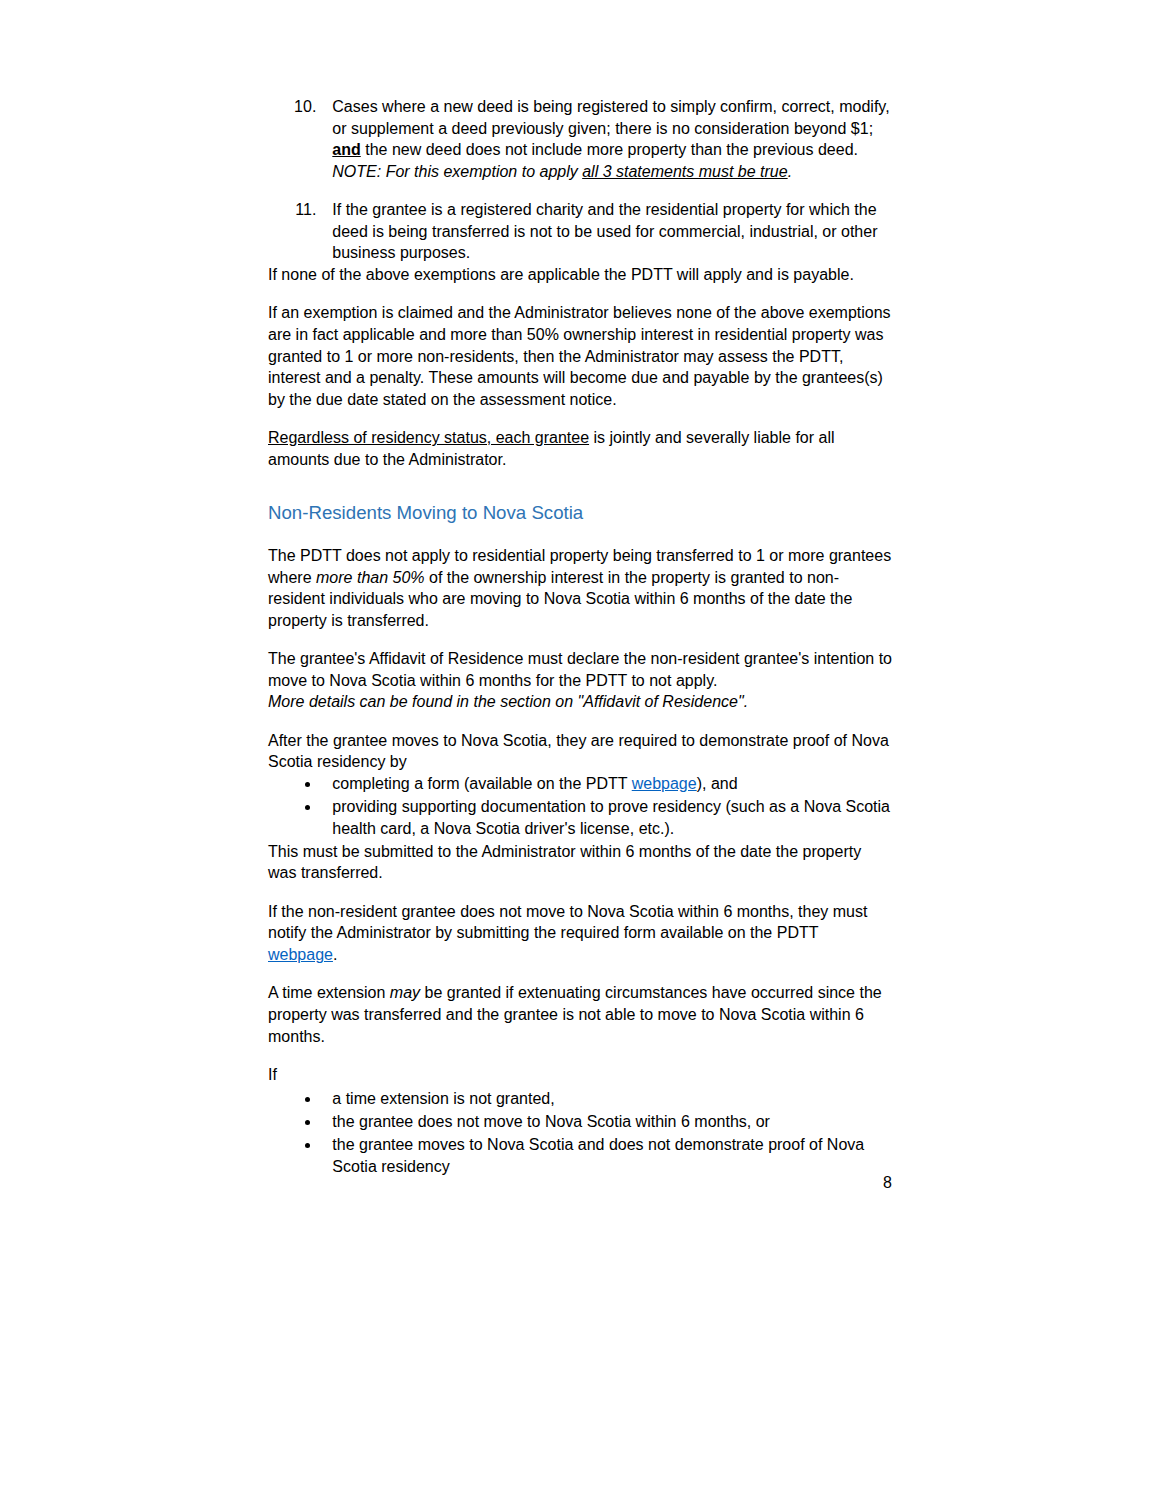Cases where a new deed is being registered to simply confirm, correct, modify, or supplement a deed previously given; there is no consideration beyond $1; and the new deed does not include more property than the previous deed.
NOTE: For this exemption to apply all 3 statements must be true.
If the grantee is a registered charity and the residential property for which the deed is being transferred is not to be used for commercial, industrial, or other business purposes.
If none of the above exemptions are applicable the PDTT will apply and is payable.
If an exemption is claimed and the Administrator believes none of the above exemptions are in fact applicable and more than 50% ownership interest in residential property was granted to 1 or more non-residents, then the Administrator may assess the PDTT, interest and a penalty. These amounts will become due and payable by the grantees(s) by the due date stated on the assessment notice.
Regardless of residency status, each grantee is jointly and severally liable for all amounts due to the Administrator.
Non-Residents Moving to Nova Scotia
The PDTT does not apply to residential property being transferred to 1 or more grantees where more than 50% of the ownership interest in the property is granted to non-resident individuals who are moving to Nova Scotia within 6 months of the date the property is transferred.
The grantee's Affidavit of Residence must declare the non-resident grantee's intention to move to Nova Scotia within 6 months for the PDTT to not apply.
More details can be found in the section on "Affidavit of Residence".
After the grantee moves to Nova Scotia, they are required to demonstrate proof of Nova Scotia residency by
completing a form (available on the PDTT webpage), and
providing supporting documentation to prove residency (such as a Nova Scotia health card, a Nova Scotia driver's license, etc.).
This must be submitted to the Administrator within 6 months of the date the property was transferred.
If the non-resident grantee does not move to Nova Scotia within 6 months, they must notify the Administrator by submitting the required form available on the PDTT webpage.
A time extension may be granted if extenuating circumstances have occurred since the property was transferred and the grantee is not able to move to Nova Scotia within 6 months.
If
a time extension is not granted,
the grantee does not move to Nova Scotia within 6 months, or
the grantee moves to Nova Scotia and does not demonstrate proof of Nova Scotia residency
8